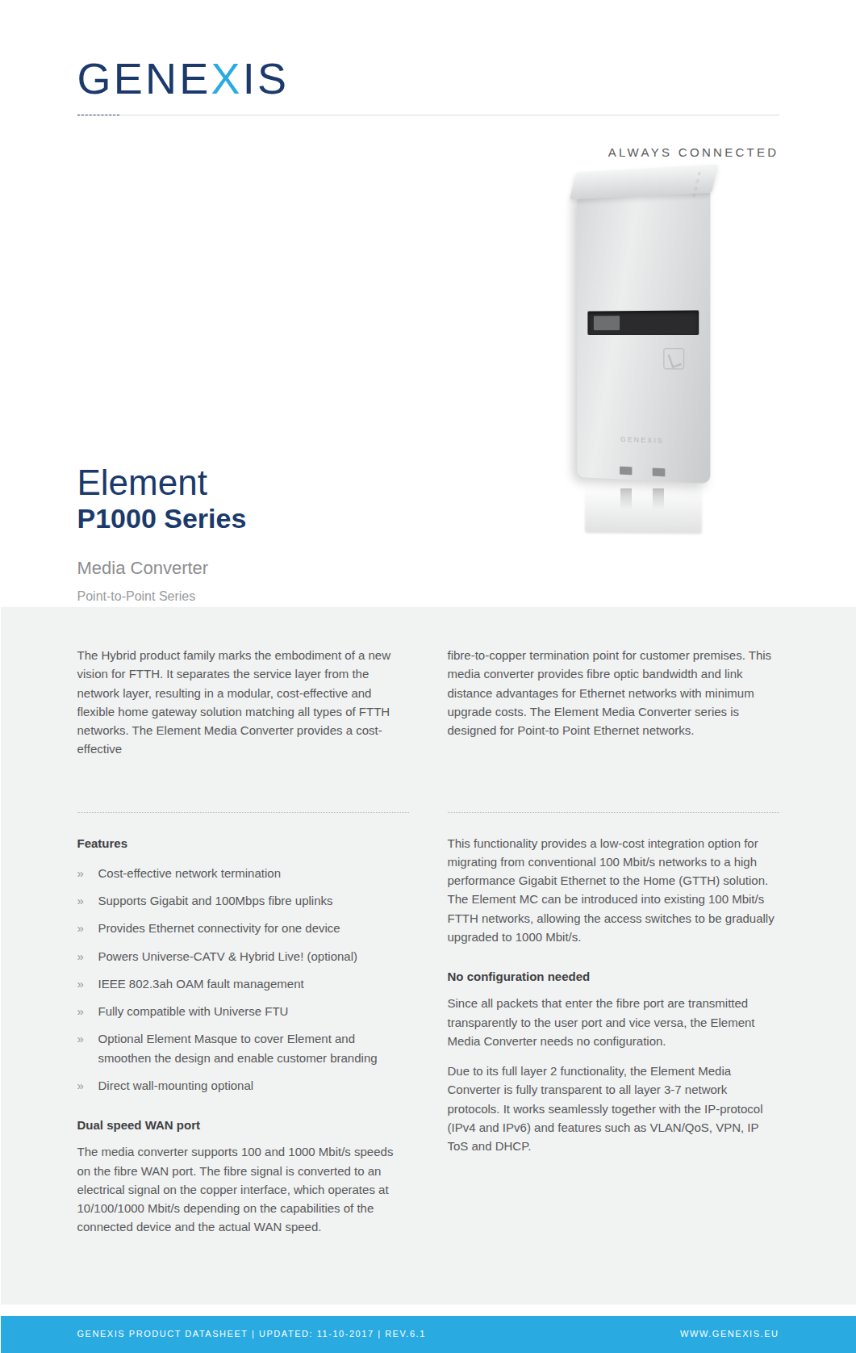GENEXIS
Always Connected
○
○
○
○
GENEXIS
ElementP1000 Series
Media Converter
Point-to-Point Series
The Hybrid product family marks the embodiment of a new vision for FTTH. It separates the service layer from the network layer, resulting in a modular, cost-effective and flexible home gateway solution matching all types of FTTH networks. The Element Media Converter provides a cost-effective
fibre-to-copper termination point for customer premises. This media converter provides fibre optic bandwidth and link distance advantages for Ethernet networks with minimum upgrade costs. The Element Media Converter series is designed for Point-to Point Ethernet networks.
Features
Cost-effective network termination
Supports Gigabit and 100Mbps fibre uplinks
Provides Ethernet connectivity for one device
Powers Universe-CATV & Hybrid Live! (optional)
IEEE 802.3ah OAM fault management
Fully compatible with Universe FTU
Optional Element Masque to cover Element and smoothen the design and enable customer branding
Direct wall-mounting optional
Dual speed WAN port
The media converter supports 100 and 1000 Mbit/s speeds on the fibre WAN port. The fibre signal is converted to an electrical signal on the copper interface, which operates at 10/100/1000 Mbit/s depending on the capabilities of the connected device and the actual WAN speed.
This functionality provides a low-cost integration option for migrating from conventional 100 Mbit/s networks to a high performance Gigabit Ethernet to the Home (GTTH) solution. The Element MC can be introduced into existing 100 Mbit/s FTTH networks, allowing the access switches to be gradually upgraded to 1000 Mbit/s.
No configuration needed
Since all packets that enter the fibre port are transmitted transparently to the user port and vice versa, the Element Media Converter needs no configuration.
Due to its full layer 2 functionality, the Element Media Converter is fully transparent to all layer 3-7 network protocols. It works seamlessly together with the IP-protocol (IPv4 and IPv6) and features such as VLAN/QoS, VPN, IP ToS and DHCP.
Genexis Product Datasheet | Updated: 11-10-2017 | Rev.6.1 www.genexis.eu